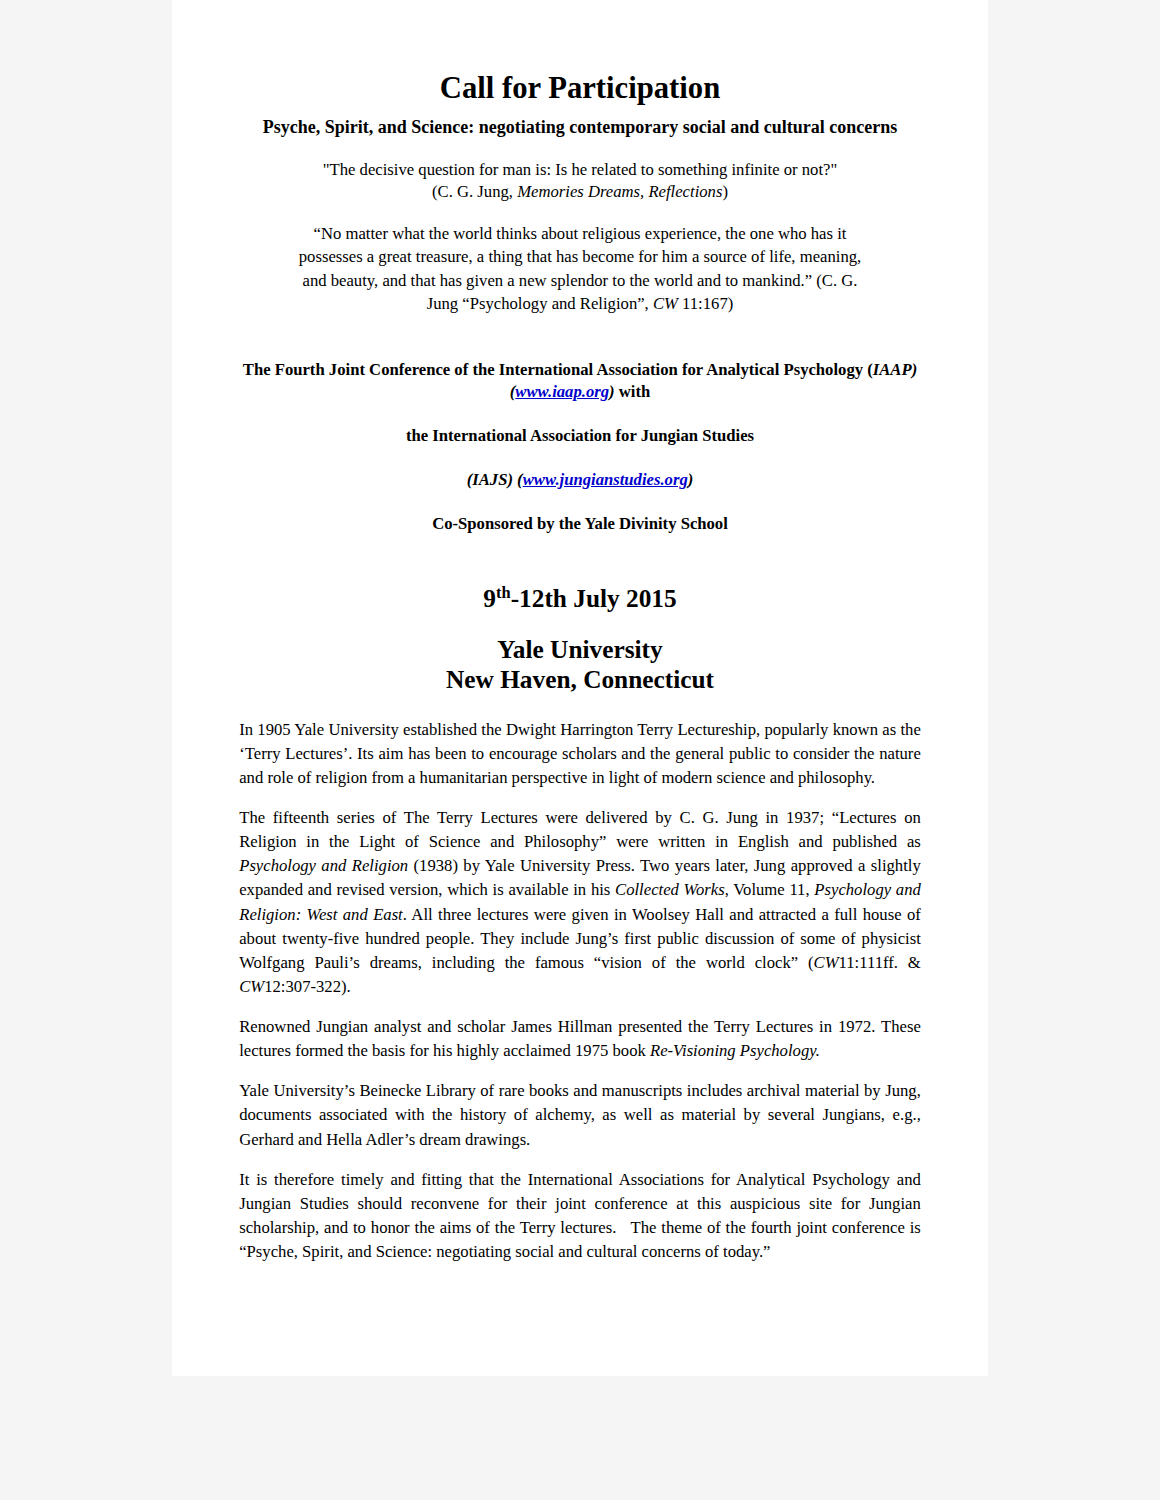Call for Participation
Psyche, Spirit, and Science: negotiating contemporary social and cultural concerns
"The decisive question for man is: Is he related to something infinite or not?"
(C. G. Jung, Memories Dreams, Reflections)
“No matter what the world thinks about religious experience, the one who has it possesses a great treasure, a thing that has become for him a source of life, meaning, and beauty, and that has given a new splendor to the world and to mankind.” (C. G. Jung “Psychology and Religion”, CW 11:167)
The Fourth Joint Conference of the International Association for Analytical Psychology (IAAP)
(www.iaap.org) with
the International Association for Jungian Studies
(IAJS) (www.jungianstudies.org)
Co-Sponsored by the Yale Divinity School
9th-12th July 2015
Yale University
New Haven, Connecticut
In 1905 Yale University established the Dwight Harrington Terry Lectureship, popularly known as the ‘Terry Lectures’. Its aim has been to encourage scholars and the general public to consider the nature and role of religion from a humanitarian perspective in light of modern science and philosophy.
The fifteenth series of The Terry Lectures were delivered by C. G. Jung in 1937; “Lectures on Religion in the Light of Science and Philosophy” were written in English and published as Psychology and Religion (1938) by Yale University Press. Two years later, Jung approved a slightly expanded and revised version, which is available in his Collected Works, Volume 11, Psychology and Religion: West and East. All three lectures were given in Woolsey Hall and attracted a full house of about twenty-five hundred people. They include Jung’s first public discussion of some of physicist Wolfgang Pauli’s dreams, including the famous “vision of the world clock” (CW11:111ff. & CW12:307-322).
Renowned Jungian analyst and scholar James Hillman presented the Terry Lectures in 1972. These lectures formed the basis for his highly acclaimed 1975 book Re-Visioning Psychology.
Yale University’s Beinecke Library of rare books and manuscripts includes archival material by Jung, documents associated with the history of alchemy, as well as material by several Jungians, e.g., Gerhard and Hella Adler’s dream drawings.
It is therefore timely and fitting that the International Associations for Analytical Psychology and Jungian Studies should reconvene for their joint conference at this auspicious site for Jungian scholarship, and to honor the aims of the Terry lectures. The theme of the fourth joint conference is “Psyche, Spirit, and Science: negotiating social and cultural concerns of today.”